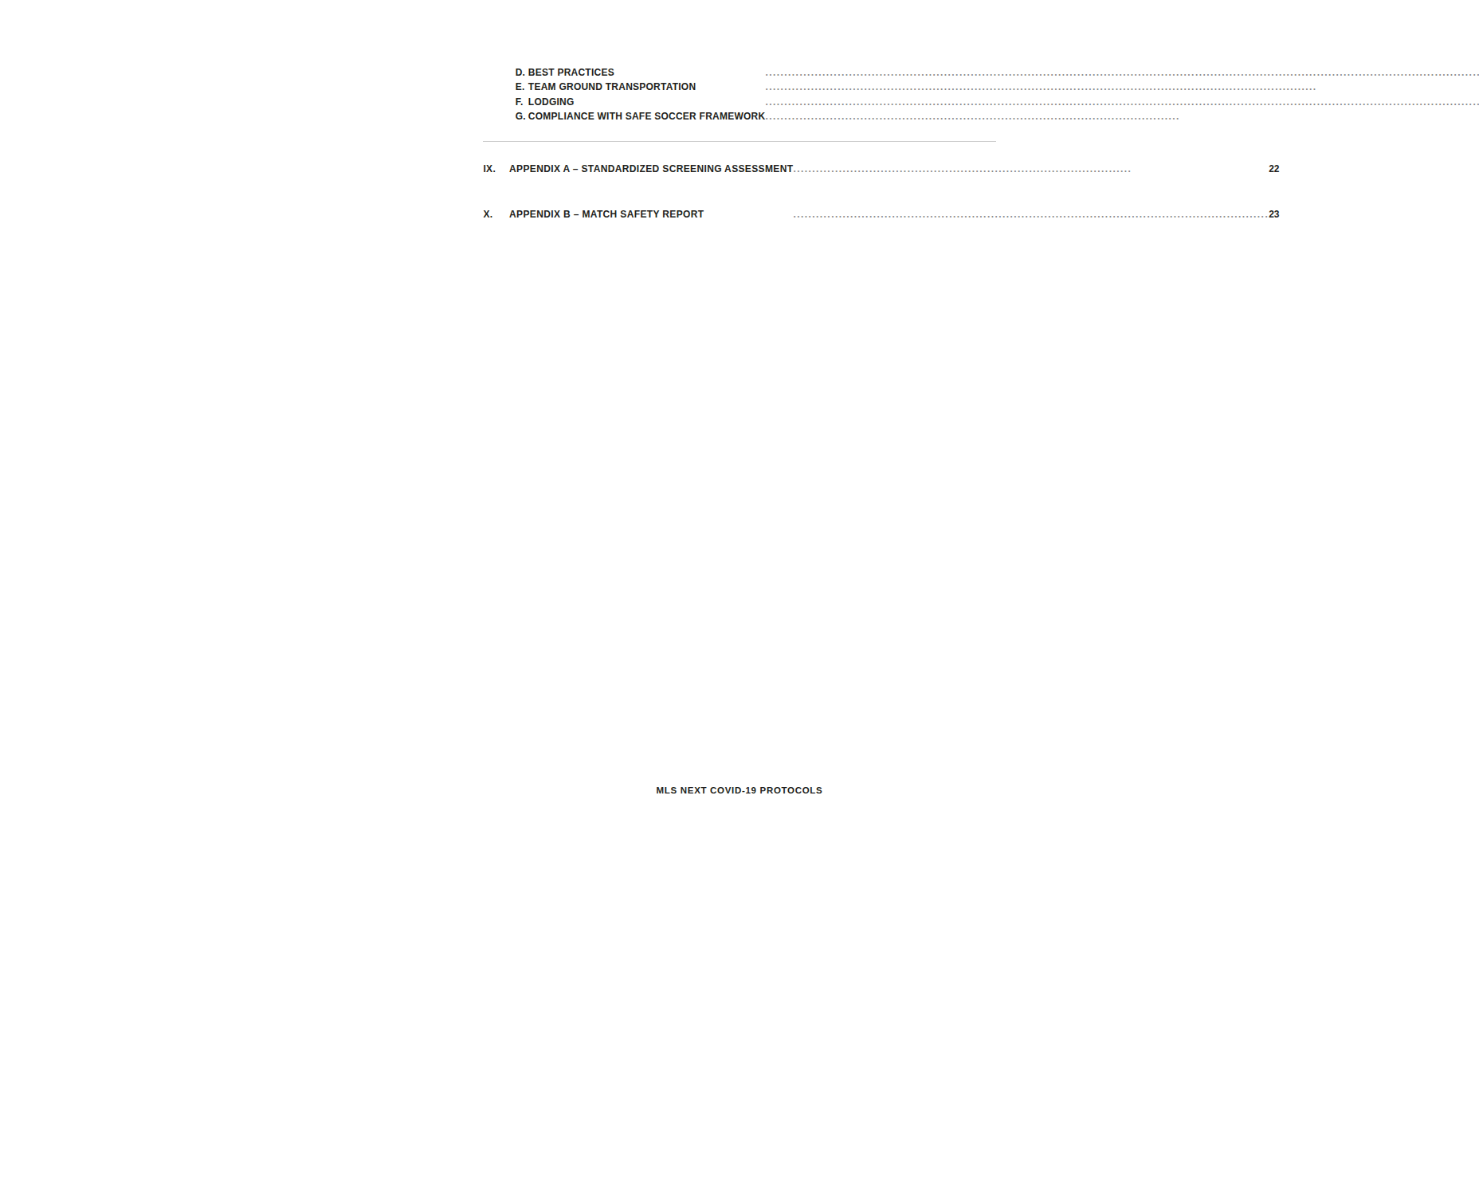| D. BEST PRACTICES | .................................................................................................................................................................................................. | 19 |
| E. TEAM GROUND TRANSPORTATION | ................................................................................................................................................. | 20 |
| F. LODGING | ................................................................................................................................................................................................................. | 20 |
| G. COMPLIANCE WITH SAFE SOCCER FRAMEWORK | ............................................................................................................. | 21 |
| IX. APPENDIX A – STANDARDIZED SCREENING ASSESSMENT | ......................................................................................... | 22 |
| X. APPENDIX B – MATCH SAFETY REPORT | ............................................................................................................................. | 23 |
MLS NEXT COVID-19 PROTOCOLS